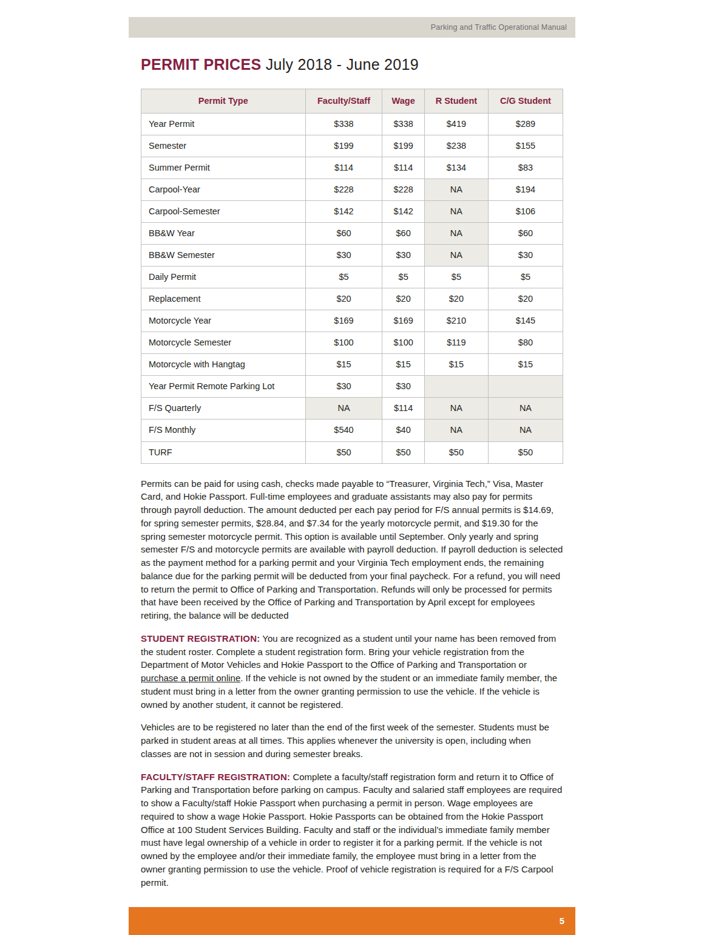Parking and Traffic Operational Manual
PERMIT PRICES July 2018 - June 2019
| Permit Type | Faculty/Staff | Wage | R Student | C/G Student |
| --- | --- | --- | --- | --- |
| Year Permit | $338 | $338 | $419 | $289 |
| Semester | $199 | $199 | $238 | $155 |
| Summer Permit | $114 | $114 | $134 | $83 |
| Carpool-Year | $228 | $228 | NA | $194 |
| Carpool-Semester | $142 | $142 | NA | $106 |
| BB&W Year | $60 | $60 | NA | $60 |
| BB&W Semester | $30 | $30 | NA | $30 |
| Daily Permit | $5 | $5 | $5 | $5 |
| Replacement | $20 | $20 | $20 | $20 |
| Motorcycle Year | $169 | $169 | $210 | $145 |
| Motorcycle Semester | $100 | $100 | $119 | $80 |
| Motorcycle with Hangtag | $15 | $15 | $15 | $15 |
| Year Permit Remote Parking Lot | $30 | $30 | | |
| F/S Quarterly | NA | $114 | NA | NA |
| F/S Monthly | $540 | $40 | NA | NA |
| TURF | $50 | $50 | $50 | $50 |
Permits can be paid for using cash, checks made payable to “Treasurer, Virginia Tech,” Visa, Master Card, and Hokie Passport. Full-time employees and graduate assistants may also pay for permits through payroll deduction. The amount deducted per each pay period for F/S annual permits is $14.69, for spring semester permits, $28.84, and $7.34 for the yearly motorcycle permit, and $19.30 for the spring semester motorcycle permit. This option is available until September. Only yearly and spring semester F/S and motorcycle permits are available with payroll deduction. If payroll deduction is selected as the payment method for a parking permit and your Virginia Tech employment ends, the remaining balance due for the parking permit will be deducted from your final paycheck. For a refund, you will need to return the permit to Office of Parking and Transportation. Refunds will only be processed for permits that have been received by the Office of Parking and Transportation by April except for employees retiring, the balance will be deducted
STUDENT REGISTRATION: You are recognized as a student until your name has been removed from the student roster. Complete a student registration form. Bring your vehicle registration from the Department of Motor Vehicles and Hokie Passport to the Office of Parking and Transportation or purchase a permit online. If the vehicle is not owned by the student or an immediate family member, the student must bring in a letter from the owner granting permission to use the vehicle. If the vehicle is owned by another student, it cannot be registered.
Vehicles are to be registered no later than the end of the first week of the semester. Students must be parked in student areas at all times. This applies whenever the university is open, including when classes are not in session and during semester breaks.
FACULTY/STAFF REGISTRATION: Complete a faculty/staff registration form and return it to Office of Parking and Transportation before parking on campus. Faculty and salaried staff employees are required to show a Faculty/staff Hokie Passport when purchasing a permit in person. Wage employees are required to show a wage Hokie Passport. Hokie Passports can be obtained from the Hokie Passport Office at 100 Student Services Building. Faculty and staff or the individual’s immediate family member must have legal ownership of a vehicle in order to register it for a parking permit. If the vehicle is not owned by the employee and/or their immediate family, the employee must bring in a letter from the owner granting permission to use the vehicle. Proof of vehicle registration is required for a F/S Carpool permit.
5